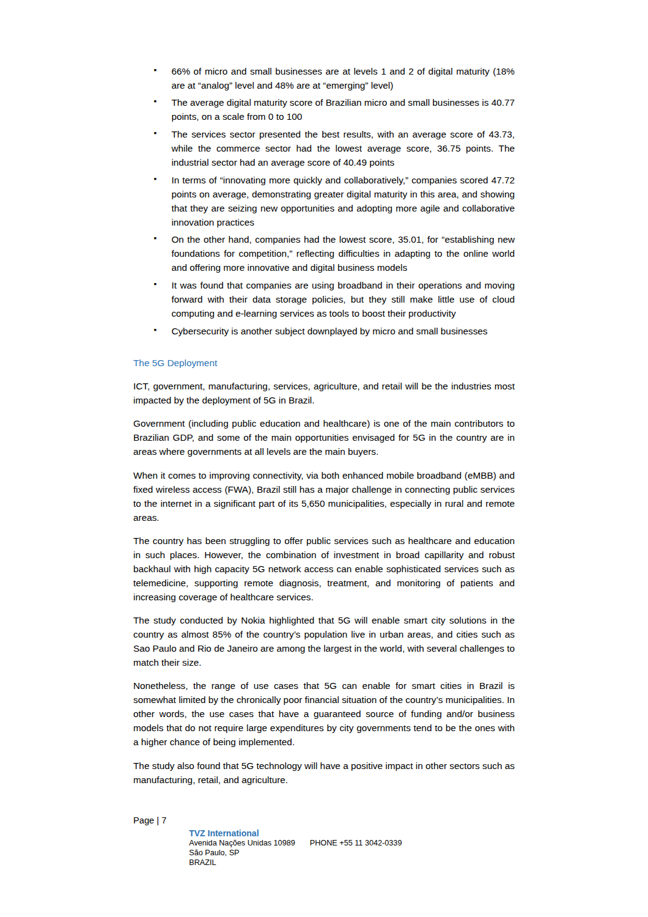66% of micro and small businesses are at levels 1 and 2 of digital maturity (18% are at “analog” level and 48% are at “emerging” level)
The average digital maturity score of Brazilian micro and small businesses is 40.77 points, on a scale from 0 to 100
The services sector presented the best results, with an average score of 43.73, while the commerce sector had the lowest average score, 36.75 points. The industrial sector had an average score of 40.49 points
In terms of “innovating more quickly and collaboratively,” companies scored 47.72 points on average, demonstrating greater digital maturity in this area, and showing that they are seizing new opportunities and adopting more agile and collaborative innovation practices
On the other hand, companies had the lowest score, 35.01, for “establishing new foundations for competition,” reflecting difficulties in adapting to the online world and offering more innovative and digital business models
It was found that companies are using broadband in their operations and moving forward with their data storage policies, but they still make little use of cloud computing and e-learning services as tools to boost their productivity
Cybersecurity is another subject downplayed by micro and small businesses
The 5G Deployment
ICT, government, manufacturing, services, agriculture, and retail will be the industries most impacted by the deployment of 5G in Brazil.
Government (including public education and healthcare) is one of the main contributors to Brazilian GDP, and some of the main opportunities envisaged for 5G in the country are in areas where governments at all levels are the main buyers.
When it comes to improving connectivity, via both enhanced mobile broadband (eMBB) and fixed wireless access (FWA), Brazil still has a major challenge in connecting public services to the internet in a significant part of its 5,650 municipalities, especially in rural and remote areas.
The country has been struggling to offer public services such as healthcare and education in such places. However, the combination of investment in broad capillarity and robust backhaul with high capacity 5G network access can enable sophisticated services such as telemedicine, supporting remote diagnosis, treatment, and monitoring of patients and increasing coverage of healthcare services.
The study conducted by Nokia highlighted that 5G will enable smart city solutions in the country as almost 85% of the country’s population live in urban areas, and cities such as Sao Paulo and Rio de Janeiro are among the largest in the world, with several challenges to match their size.
Nonetheless, the range of use cases that 5G can enable for smart cities in Brazil is somewhat limited by the chronically poor financial situation of the country’s municipalities. In other words, the use cases that have a guaranteed source of funding and/or business models that do not require large expenditures by city governments tend to be the ones with a higher chance of being implemented.
The study also found that 5G technology will have a positive impact in other sectors such as manufacturing, retail, and agriculture.
Page | 7
| TVZ International | |
| Avenida Nações Unidas 10989 | PHONE +55 11 3042-0339 |
| São Paulo, SP | |
| BRAZIL | |